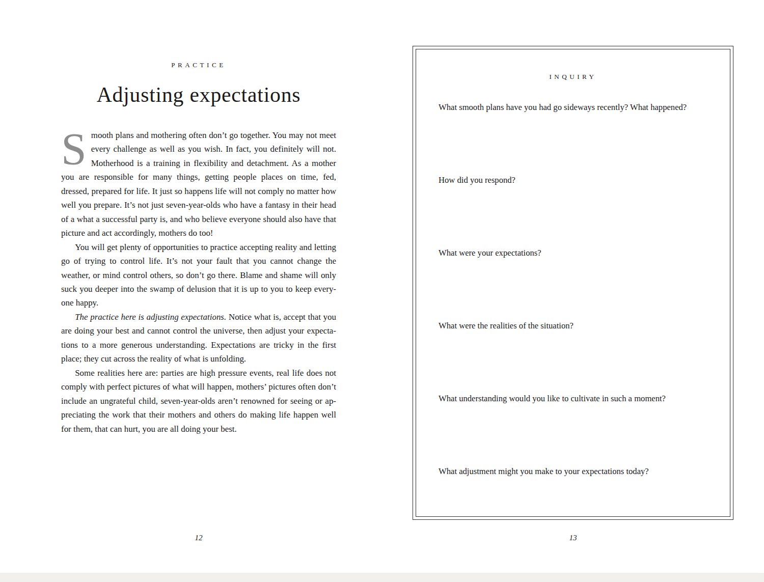Practice
Adjusting expectations
Smooth plans and mothering often don’t go together. You may not meet every challenge as well as you wish. In fact, you definitely will not. Motherhood is a training in flexibility and detachment. As a mother you are responsible for many things, getting people places on time, fed, dressed, prepared for life. It just so happens life will not comply no matter how well you prepare. It’s not just seven-year-olds who have a fantasy in their head of a what a successful party is, and who believe everyone should also have that picture and act accordingly, mothers do too!
You will get plenty of opportunities to practice accepting reality and letting go of trying to control life. It’s not your fault that you cannot change the weather, or mind control others, so don’t go there. Blame and shame will only suck you deeper into the swamp of delusion that it is up to you to keep everyone happy.
The practice here is adjusting expectations. Notice what is, accept that you are doing your best and cannot control the universe, then adjust your expectations to a more generous understanding. Expectations are tricky in the first place; they cut across the reality of what is unfolding.
Some realities here are: parties are high pressure events, real life does not comply with perfect pictures of what will happen, mothers’ pictures often don’t include an ungrateful child, seven-year-olds aren’t renowned for seeing or appreciating the work that their mothers and others do making life happen well for them, that can hurt, you are all doing your best.
12
Inquiry
What smooth plans have you had go sideways recently? What happened?
How did you respond?
What were your expectations?
What were the realities of the situation?
What understanding would you like to cultivate in such a moment?
What adjustment might you make to your expectations today?
13